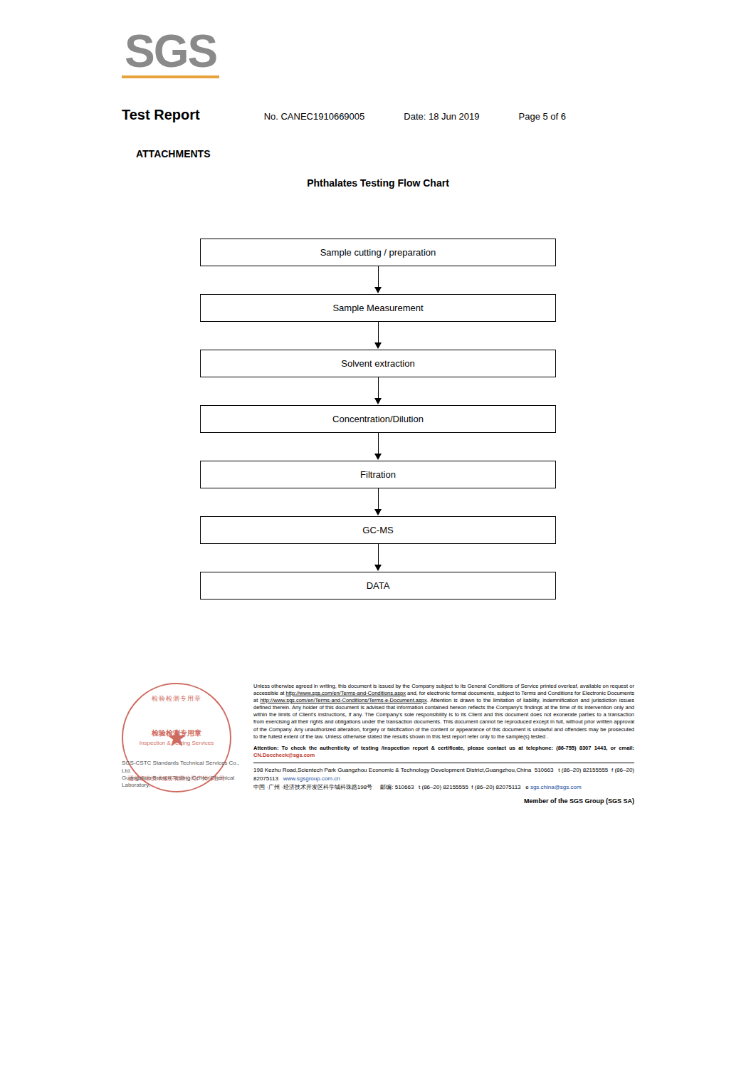SGS
Test Report No. CANEC1910669005 Date: 18 Jun 2019 Page 5 of 6
ATTACHMENTS
Phthalates Testing Flow Chart
Sample cutting / preparation
Sample Measurement
Solvent extraction
Concentration/Dilution
Filtration
GC-MS
DATA
检验检测专用章
★
检验检测专用章
Inspection & Testing Services
通标标准技术服务有限公司广州分公司
SGS-CSTC Standards Technical Services Co., Ltd.
Guangzhou Branch Testing Center Chemical Laboratory.
Unless otherwise agreed in writing, this document is issued by the Company subject to its General Conditions of Service printed overleaf, available on request or accessible at http://www.sgs.com/en/Terms-and-Conditions.aspx and, for electronic format documents, subject to Terms and Conditions for Electronic Documents at http://www.sgs.com/en/Terms-and-Conditions/Terms-e-Document.aspx. Attention is drawn to the limitation of liability, indemnification and jurisdiction issues defined therein. Any holder of this document is advised that information contained hereon reflects the Company's findings at the time of its intervention only and within the limits of Client's instructions, if any. The Company's sole responsibility is to its Client and this document does not exonerate parties to a transaction from exercising all their rights and obligations under the transaction documents. This document cannot be reproduced except in full, without prior written approval of the Company. Any unauthorized alteration, forgery or falsification of the content or appearance of this document is unlawful and offenders may be prosecuted to the fullest extent of the law. Unless otherwise stated the results shown in this test report refer only to the sample(s) tested .
Attention: To check the authenticity of testing /inspection report & certificate, please contact us at telephone: (86-755) 8307 1443, or email: CN.Doccheck@sgs.com
198 Kezhu Road,Scientech Park Guangzhou Economic & Technology Development District,Guangzhou,China 510663 t (86–20) 82155555 f (86–20) 82075113 www.sgsgroup.com.cn
中国 ·广州 ·经济技术开发区科学城科珠路198号 邮编: 510663 t (86–20) 82155555 f (86–20) 82075113 e sgs.china@sgs.com
Member of the SGS Group (SGS SA)